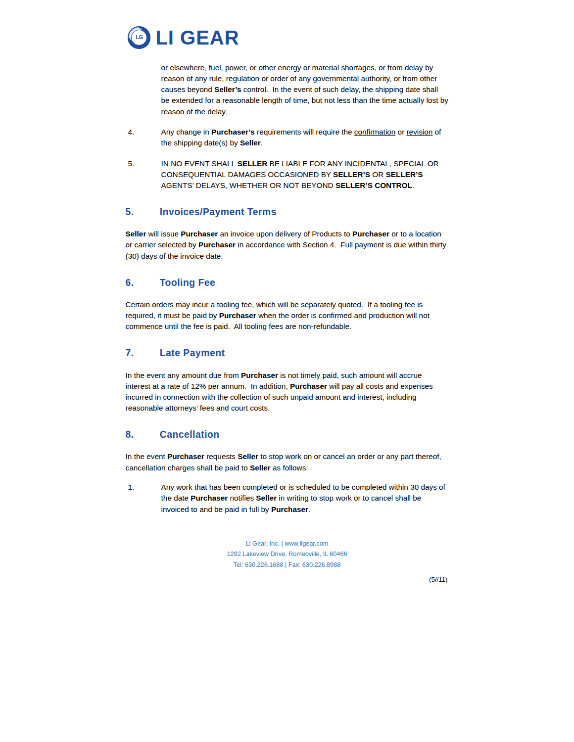LI GEAR
or elsewhere, fuel, power, or other energy or material shortages, or from delay by reason of any rule, regulation or order of any governmental authority, or from other causes beyond Seller’s control. In the event of such delay, the shipping date shall be extended for a reasonable length of time, but not less than the time actually lost by reason of the delay.
4.
Any change in Purchaser’s requirements will require the confirmation or revision of the shipping date(s) by Seller.
5.
IN NO EVENT SHALL SELLER BE LIABLE FOR ANY INCIDENTAL, SPECIAL OR CONSEQUENTIAL DAMAGES OCCASIONED BY SELLER’S OR SELLER’S AGENTS’ DELAYS, WHETHER OR NOT BEYOND SELLER’S CONTROL.
5. Invoices/Payment Terms
Seller will issue Purchaser an invoice upon delivery of Products to Purchaser or to a location or carrier selected by Purchaser in accordance with Section 4. Full payment is due within thirty (30) days of the invoice date.
6. Tooling Fee
Certain orders may incur a tooling fee, which will be separately quoted. If a tooling fee is required, it must be paid by Purchaser when the order is confirmed and production will not commence until the fee is paid. All tooling fees are non-refundable.
7. Late Payment
In the event any amount due from Purchaser is not timely paid, such amount will accrue interest at a rate of 12% per annum. In addition, Purchaser will pay all costs and expenses incurred in connection with the collection of such unpaid amount and interest, including reasonable attorneys’ fees and court costs.
8. Cancellation
In the event Purchaser requests Seller to stop work on or cancel an order or any part thereof, cancellation charges shall be paid to Seller as follows:
1.
Any work that has been completed or is scheduled to be completed within 30 days of the date Purchaser notifies Seller in writing to stop work or to cancel shall be invoiced to and be paid in full by Purchaser.
Li Gear, Inc. | www.ligear.com
1292 Lakeview Drive, Romeoville, IL 60466
Tel: 630.226.1688 | Fax: 630.226.8988
(5//11)